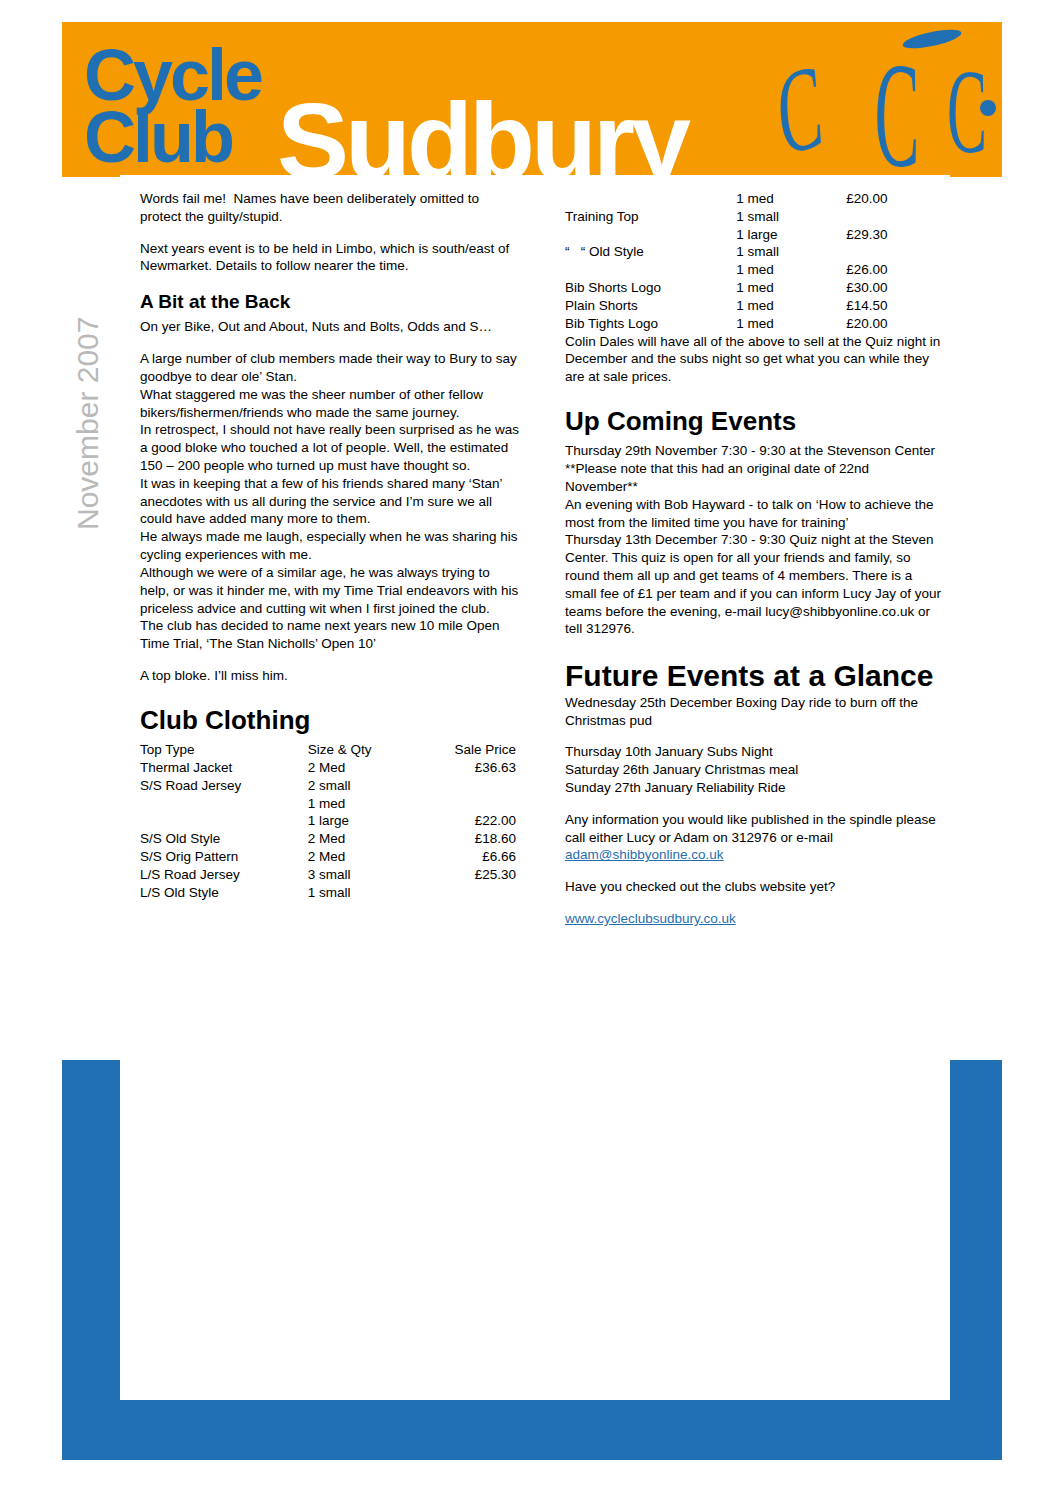Cycle
Club
Sudbury
C C C
November 2007
Words fail me! Names have been deliberately omitted to protect the guilty/stupid.
Next years event is to be held in Limbo, which is south/east of Newmarket. Details to follow nearer the time.
A Bit at the Back
On yer Bike, Out and About, Nuts and Bolts, Odds and S…
A large number of club members made their way to Bury to say goodbye to dear ole’ Stan.
What staggered me was the sheer number of other fellow bikers/fishermen/friends who made the same journey.
In retrospect, I should not have really been surprised as he was a good bloke who touched a lot of people. Well, the estimated 150 – 200 people who turned up must have thought so.
It was in keeping that a few of his friends shared many ‘Stan’ anecdotes with us all during the service and I’m sure we all could have added many more to them.
He always made me laugh, especially when he was sharing his cycling experiences with me.
Although we were of a similar age, he was always trying to help, or was it hinder me, with my Time Trial endeavors with his priceless advice and cutting wit when I first joined the club.
The club has decided to name next years new 10 mile Open Time Trial, ‘The Stan Nicholls’ Open 10’
A top bloke. I’ll miss him.
Club Clothing
| Top Type | Size & Qty | Sale Price |
| Thermal Jacket | 2 Med | £36.63 |
| S/S Road Jersey | 2 small | |
| | 1 med | |
| | 1 large | £22.00 |
| S/S Old Style | 2 Med | £18.60 |
| S/S Orig Pattern | 2 Med | £6.66 |
| L/S Road Jersey | 3 small | £25.30 |
| L/S Old Style | 1 small | |
| | 1 med | £20.00 |
| Training Top | 1 small | |
| | 1 large | £29.30 |
| “ “ Old Style | 1 small | |
| | 1 med | £26.00 |
| Bib Shorts Logo | 1 med | £30.00 |
| Plain Shorts | 1 med | £14.50 |
| Bib Tights Logo | 1 med | £20.00 |
Colin Dales will have all of the above to sell at the Quiz night in December and the subs night so get what you can while they are at sale prices.
Up Coming Events
Thursday 29th November 7:30 - 9:30 at the Stevenson Center
**Please note that this had an original date of 22nd November**
An evening with Bob Hayward - to talk on ‘How to achieve the most from the limited time you have for training’
Thursday 13th December 7:30 - 9:30 Quiz night at the Steven Center. This quiz is open for all your friends and family, so round them all up and get teams of 4 members. There is a small fee of £1 per team and if you can inform Lucy Jay of your teams before the evening, e-mail lucy@shibbyonline.co.uk or tell 312976.
Future Events at a Glance
Wednesday 25th December Boxing Day ride to burn off the Christmas pud
Thursday 10th January Subs Night
Saturday 26th January Christmas meal
Sunday 27th January Reliability Ride
Any information you would like published in the spindle please call either Lucy or Adam on 312976 or e-mail
adam@shibbyonline.co.uk
Have you checked out the clubs website yet?
www.cycleclubsudbury.co.uk